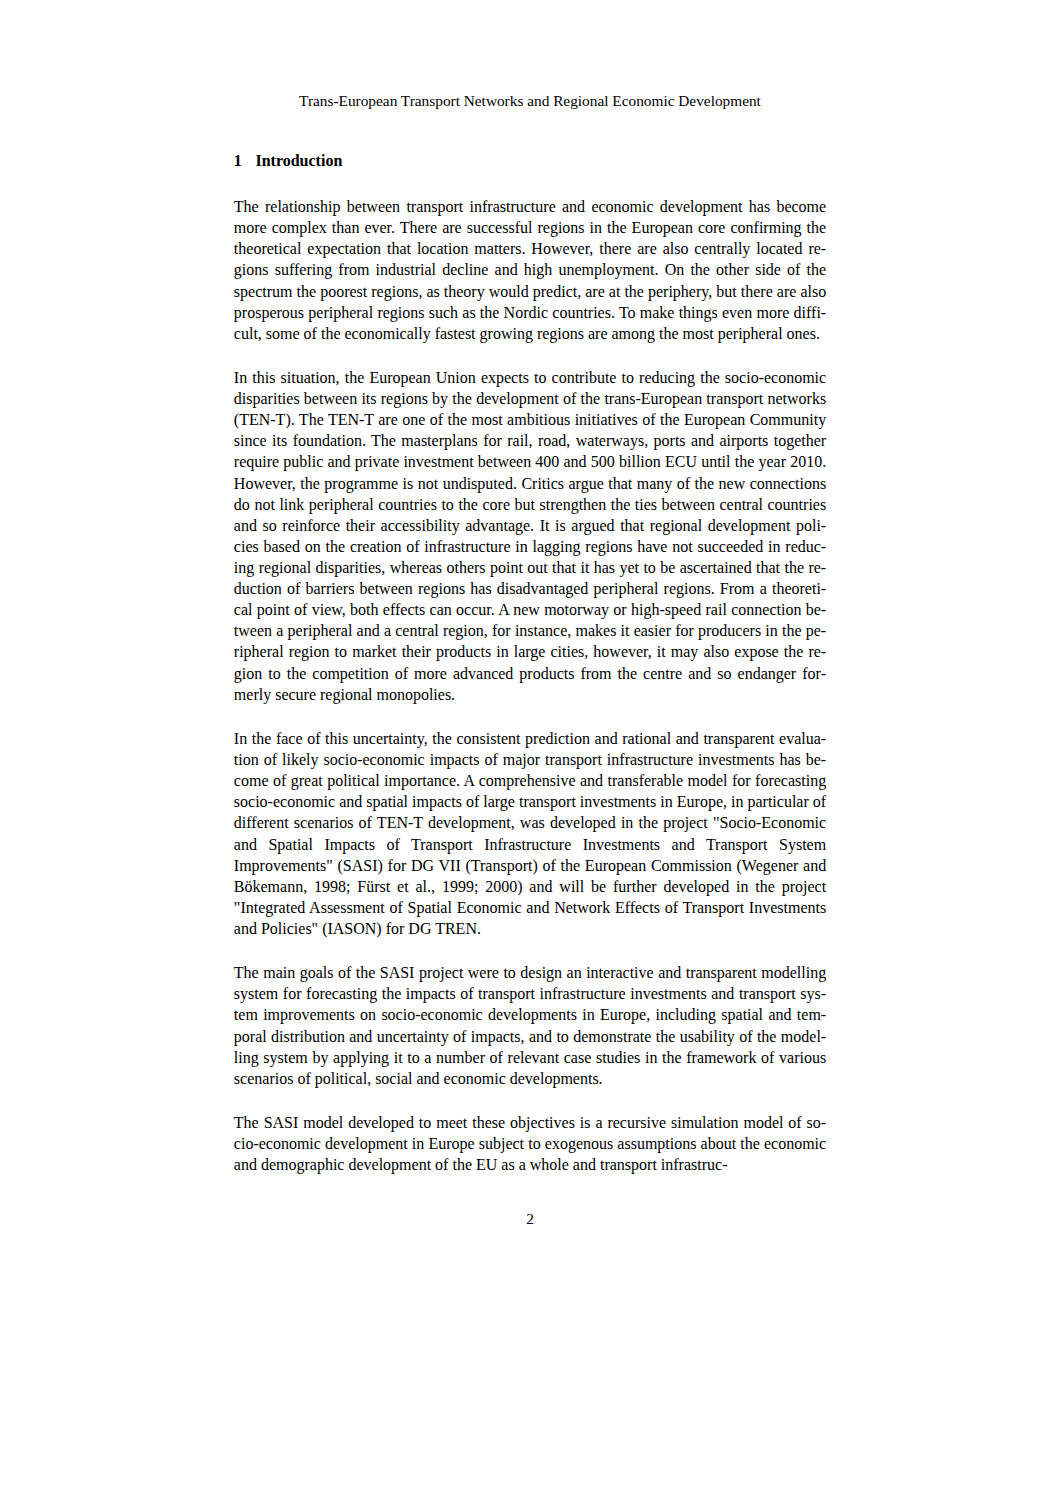Trans-European Transport Networks and Regional Economic Development
1 Introduction
The relationship between transport infrastructure and economic development has become more complex than ever. There are successful regions in the European core confirming the theoretical expectation that location matters. However, there are also centrally located regions suffering from industrial decline and high unemployment. On the other side of the spectrum the poorest regions, as theory would predict, are at the periphery, but there are also prosperous peripheral regions such as the Nordic countries. To make things even more difficult, some of the economically fastest growing regions are among the most peripheral ones.
In this situation, the European Union expects to contribute to reducing the socio-economic disparities between its regions by the development of the trans-European transport networks (TEN-T). The TEN-T are one of the most ambitious initiatives of the European Community since its foundation. The masterplans for rail, road, waterways, ports and airports together require public and private investment between 400 and 500 billion ECU until the year 2010. However, the programme is not undisputed. Critics argue that many of the new connections do not link peripheral countries to the core but strengthen the ties between central countries and so reinforce their accessibility advantage. It is argued that regional development policies based on the creation of infrastructure in lagging regions have not succeeded in reducing regional disparities, whereas others point out that it has yet to be ascertained that the reduction of barriers between regions has disadvantaged peripheral regions. From a theoretical point of view, both effects can occur. A new motorway or high-speed rail connection between a peripheral and a central region, for instance, makes it easier for producers in the peripheral region to market their products in large cities, however, it may also expose the region to the competition of more advanced products from the centre and so endanger formerly secure regional monopolies.
In the face of this uncertainty, the consistent prediction and rational and transparent evaluation of likely socio-economic impacts of major transport infrastructure investments has become of great political importance. A comprehensive and transferable model for forecasting socio-economic and spatial impacts of large transport investments in Europe, in particular of different scenarios of TEN-T development, was developed in the project "Socio-Economic and Spatial Impacts of Transport Infrastructure Investments and Transport System Improvements" (SASI) for DG VII (Transport) of the European Commission (Wegener and Bökemann, 1998; Fürst et al., 1999; 2000) and will be further developed in the project "Integrated Assessment of Spatial Economic and Network Effects of Transport Investments and Policies" (IASON) for DG TREN.
The main goals of the SASI project were to design an interactive and transparent modelling system for forecasting the impacts of transport infrastructure investments and transport system improvements on socio-economic developments in Europe, including spatial and temporal distribution and uncertainty of impacts, and to demonstrate the usability of the modelling system by applying it to a number of relevant case studies in the framework of various scenarios of political, social and economic developments.
The SASI model developed to meet these objectives is a recursive simulation model of socio-economic development in Europe subject to exogenous assumptions about the economic and demographic development of the EU as a whole and transport infrastruc-
2